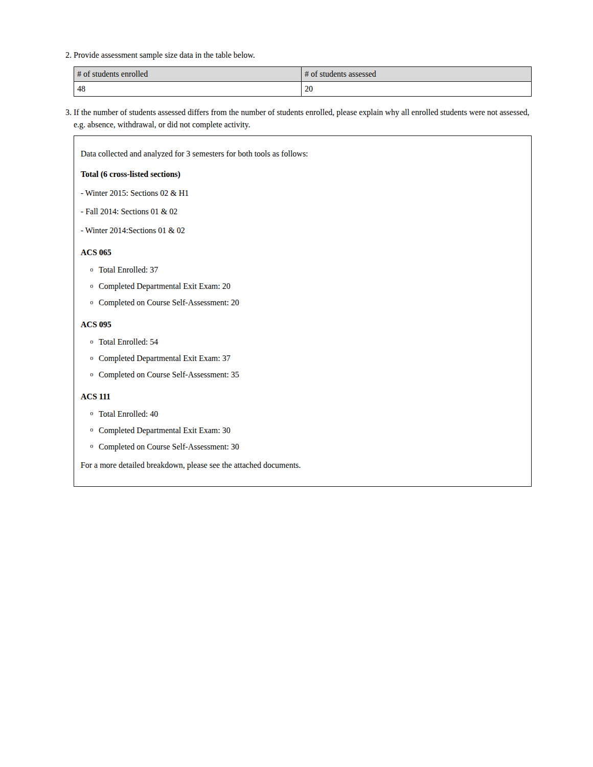Provide assessment sample size data in the table below.
| # of students enrolled | # of students assessed |
| --- | --- |
| 48 | 20 |
If the number of students assessed differs from the number of students enrolled, please explain why all enrolled students were not assessed, e.g. absence, withdrawal, or did not complete activity.
Data collected and analyzed for 3 semesters for both tools as follows:
Total (6 cross-listed sections)
- Winter 2015: Sections 02 & H1
- Fall 2014: Sections 01 & 02
- Winter 2014:Sections 01 & 02
ACS 065
Total Enrolled: 37
Completed Departmental Exit Exam: 20
Completed on Course Self-Assessment: 20
ACS 095
Total Enrolled: 54
Completed Departmental Exit Exam: 37
Completed on Course Self-Assessment: 35
ACS 111
Total Enrolled: 40
Completed Departmental Exit Exam: 30
Completed on Course Self-Assessment: 30
For a more detailed breakdown, please see the attached documents.